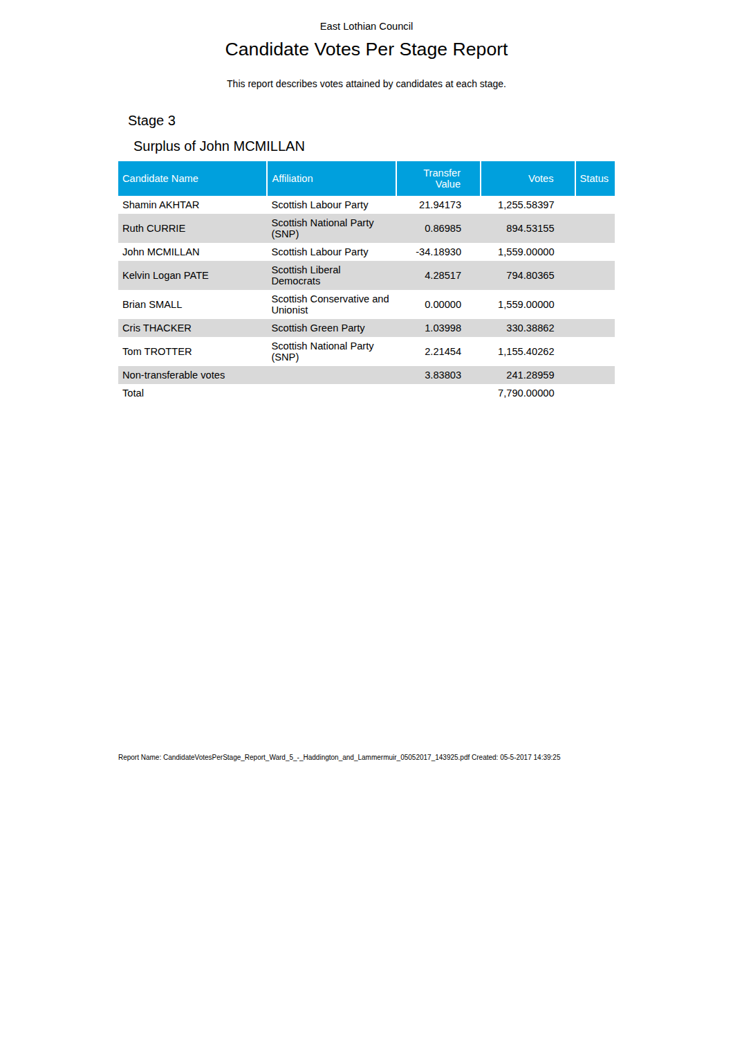East Lothian Council
Candidate Votes Per Stage Report
This report describes votes attained by candidates at each stage.
Stage 3
Surplus of John MCMILLAN
| Candidate Name | Affiliation | Transfer Value | Votes | Status |
| --- | --- | --- | --- | --- |
| Shamin AKHTAR | Scottish Labour Party | 21.94173 | 1,255.58397 | |
| Ruth CURRIE | Scottish National Party (SNP) | 0.86985 | 894.53155 | |
| John MCMILLAN | Scottish Labour Party | -34.18930 | 1,559.00000 | |
| Kelvin Logan PATE | Scottish Liberal Democrats | 4.28517 | 794.80365 | |
| Brian SMALL | Scottish Conservative and Unionist | 0.00000 | 1,559.00000 | |
| Cris THACKER | Scottish Green Party | 1.03998 | 330.38862 | |
| Tom TROTTER | Scottish National Party (SNP) | 2.21454 | 1,155.40262 | |
| Non-transferable votes | | 3.83803 | 241.28959 | |
| Total | | | 7,790.00000 | |
Report Name: CandidateVotesPerStage_Report_Ward_5_-_Haddington_and_Lammermuir_05052017_143925.pdf Created: 05-5-2017 14:39:25